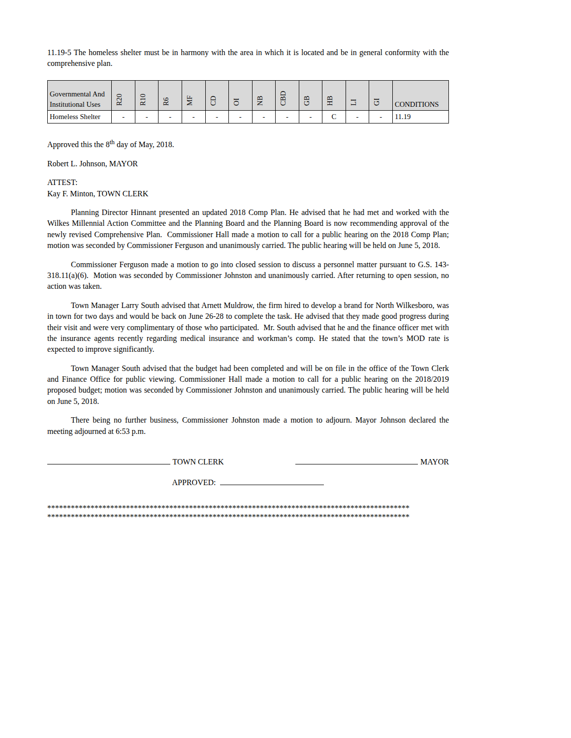11.19-5 The homeless shelter must be in harmony with the area in which it is located and be in general conformity with the comprehensive plan.
| Governmental And Institutional Uses | R20 | R10 | R6 | MF | CD | OI | NB | CBD | GB | HB | LI | GI | CONDITIONS |
| --- | --- | --- | --- | --- | --- | --- | --- | --- | --- | --- | --- | --- | --- |
| Homeless Shelter | - | - | - | - | - | - | - | - | - | C | - | - | 11.19 |
Approved this the 8th day of May, 2018.
Robert L. Johnson, MAYOR
ATTEST:
Kay F. Minton, TOWN CLERK
Planning Director Hinnant presented an updated 2018 Comp Plan. He advised that he had met and worked with the Wilkes Millennial Action Committee and the Planning Board and the Planning Board is now recommending approval of the newly revised Comprehensive Plan. Commissioner Hall made a motion to call for a public hearing on the 2018 Comp Plan; motion was seconded by Commissioner Ferguson and unanimously carried. The public hearing will be held on June 5, 2018.
Commissioner Ferguson made a motion to go into closed session to discuss a personnel matter pursuant to G.S. 143-318.11(a)(6). Motion was seconded by Commissioner Johnston and unanimously carried. After returning to open session, no action was taken.
Town Manager Larry South advised that Arnett Muldrow, the firm hired to develop a brand for North Wilkesboro, was in town for two days and would be back on June 26-28 to complete the task. He advised that they made good progress during their visit and were very complimentary of those who participated. Mr. South advised that he and the finance officer met with the insurance agents recently regarding medical insurance and workman’s comp. He stated that the town’s MOD rate is expected to improve significantly.
Town Manager South advised that the budget had been completed and will be on file in the office of the Town Clerk and Finance Office for public viewing. Commissioner Hall made a motion to call for a public hearing on the 2018/2019 proposed budget; motion was seconded by Commissioner Johnston and unanimously carried. The public hearing will be held on June 5, 2018.
There being no further business, Commissioner Johnston made a motion to adjourn. Mayor Johnson declared the meeting adjourned at 6:53 p.m.
TOWN CLERK
MAYOR
APPROVED:
********************************************************************************************
********************************************************************************************